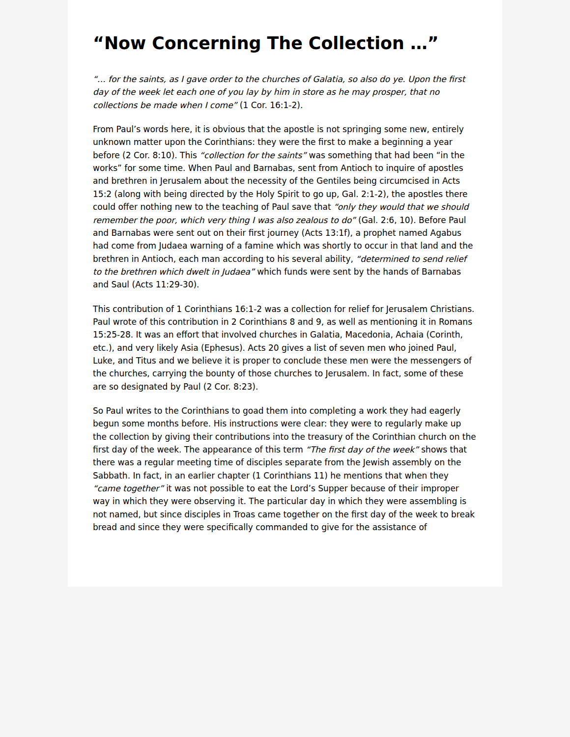“Now Concerning The Collection …”
“… for the saints, as I gave order to the churches of Galatia, so also do ye. Upon the first day of the week let each one of you lay by him in store as he may prosper, that no collections be made when I come” (1 Cor. 16:1-2).
From Paul’s words here, it is obvious that the apostle is not springing some new, entirely unknown matter upon the Corinthians: they were the first to make a beginning a year before (2 Cor. 8:10). This “collection for the saints” was something that had been “in the works” for some time. When Paul and Barnabas, sent from Antioch to inquire of apostles and brethren in Jerusalem about the necessity of the Gentiles being circumcised in Acts 15:2 (along with being directed by the Holy Spirit to go up, Gal. 2:1-2), the apostles there could offer nothing new to the teaching of Paul save that “only they would that we should remember the poor, which very thing I was also zealous to do” (Gal. 2:6, 10). Before Paul and Barnabas were sent out on their first journey (Acts 13:1f), a prophet named Agabus had come from Judaea warning of a famine which was shortly to occur in that land and the brethren in Antioch, each man according to his several ability, “determined to send relief to the brethren which dwelt in Judaea” which funds were sent by the hands of Barnabas and Saul (Acts 11:29-30).
This contribution of 1 Corinthians 16:1-2 was a collection for relief for Jerusalem Christians. Paul wrote of this contribution in 2 Corinthians 8 and 9, as well as mentioning it in Romans 15:25-28. It was an effort that involved churches in Galatia, Macedonia, Achaia (Corinth, etc.), and very likely Asia (Ephesus). Acts 20 gives a list of seven men who joined Paul, Luke, and Titus and we believe it is proper to conclude these men were the messengers of the churches, carrying the bounty of those churches to Jerusalem. In fact, some of these are so designated by Paul (2 Cor. 8:23).
So Paul writes to the Corinthians to goad them into completing a work they had eagerly begun some months before. His instructions were clear: they were to regularly make up the collection by giving their contributions into the treasury of the Corinthian church on the first day of the week. The appearance of this term “The first day of the week” shows that there was a regular meeting time of disciples separate from the Jewish assembly on the Sabbath. In fact, in an earlier chapter (1 Corinthians 11) he mentions that when they “came together” it was not possible to eat the Lord’s Supper because of their improper way in which they were observing it. The particular day in which they were assembling is not named, but since disciples in Troas came together on the first day of the week to break bread and since they were specifically commanded to give for the assistance of